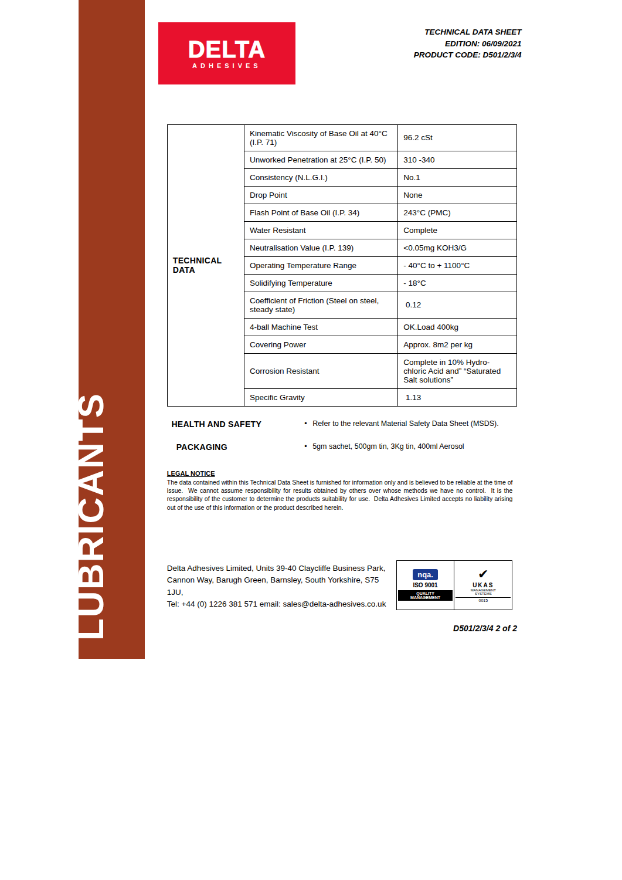LUBRICANTS
DELTA
ADHESIVES
TECHNICAL DATA SHEET
EDITION: 06/09/2021
PRODUCT CODE: D501/2/3/4
| TECHNICAL DATA | Kinematic Viscosity of Base Oil at 40°C (I.P. 71) | 96.2 cSt |
| Unworked Penetration at 25°C (I.P. 50) | 310 -340 |
| Consistency (N.L.G.I.) | No.1 |
| Drop Point | None |
| Flash Point of Base Oil (I.P. 34) | 243°C (PMC) |
| Water Resistant | Complete |
| Neutralisation Value (I.P. 139) | <0.05mg KOH3/G |
| Operating Temperature Range | - 40°C to + 1100°C |
| Solidifying Temperature | - 18°C |
| Coefficient of Friction (Steel on steel, steady state) | 0.12 |
| 4-ball Machine Test | OK.Load 400kg |
| Covering Power | Approx. 8m2 per kg |
| Corrosion Resistant | Complete in 10% Hydro-chloric Acid and” “Saturated Salt solutions” |
| Specific Gravity | 1.13 |
HEALTH AND SAFETY
•Refer to the relevant Material Safety Data Sheet (MSDS).
PACKAGING
•5gm sachet, 500gm tin, 3Kg tin, 400ml Aerosol
LEGAL NOTICE
The data contained within this Technical Data Sheet is furnished for information only and is believed to be reliable at the time of issue. We cannot assume responsibility for results obtained by others over whose methods we have no control. It is the responsibility of the customer to determine the products suitability for use. Delta Adhesives Limited accepts no liability arising out of the use of this information or the product described herein.
Delta Adhesives Limited, Units 39-40 Claycliffe Business Park,
Cannon Way, Barugh Green, Barnsley, South Yorkshire, S75 1JU,
Tel: +44 (0) 1226 381 571 email: sales@delta-adhesives.co.uk
nqa.
ISO 9001
QUALITY
MANAGEMENT
✔
UKAS
MANAGEMENT
SYSTEMS
0015
D501/2/3/4 2 of 2